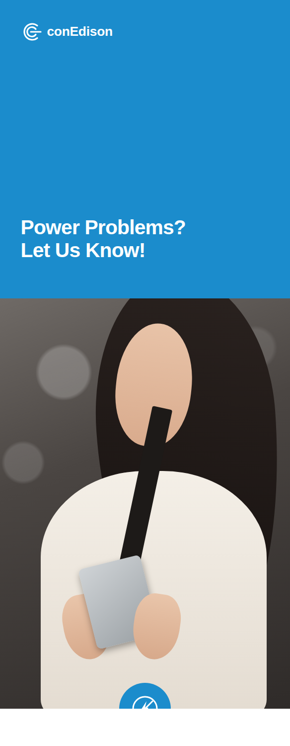conEdison
Power Problems? Let Us Know!
Woman checking her phone outdoors; Con Edison power outage icon.